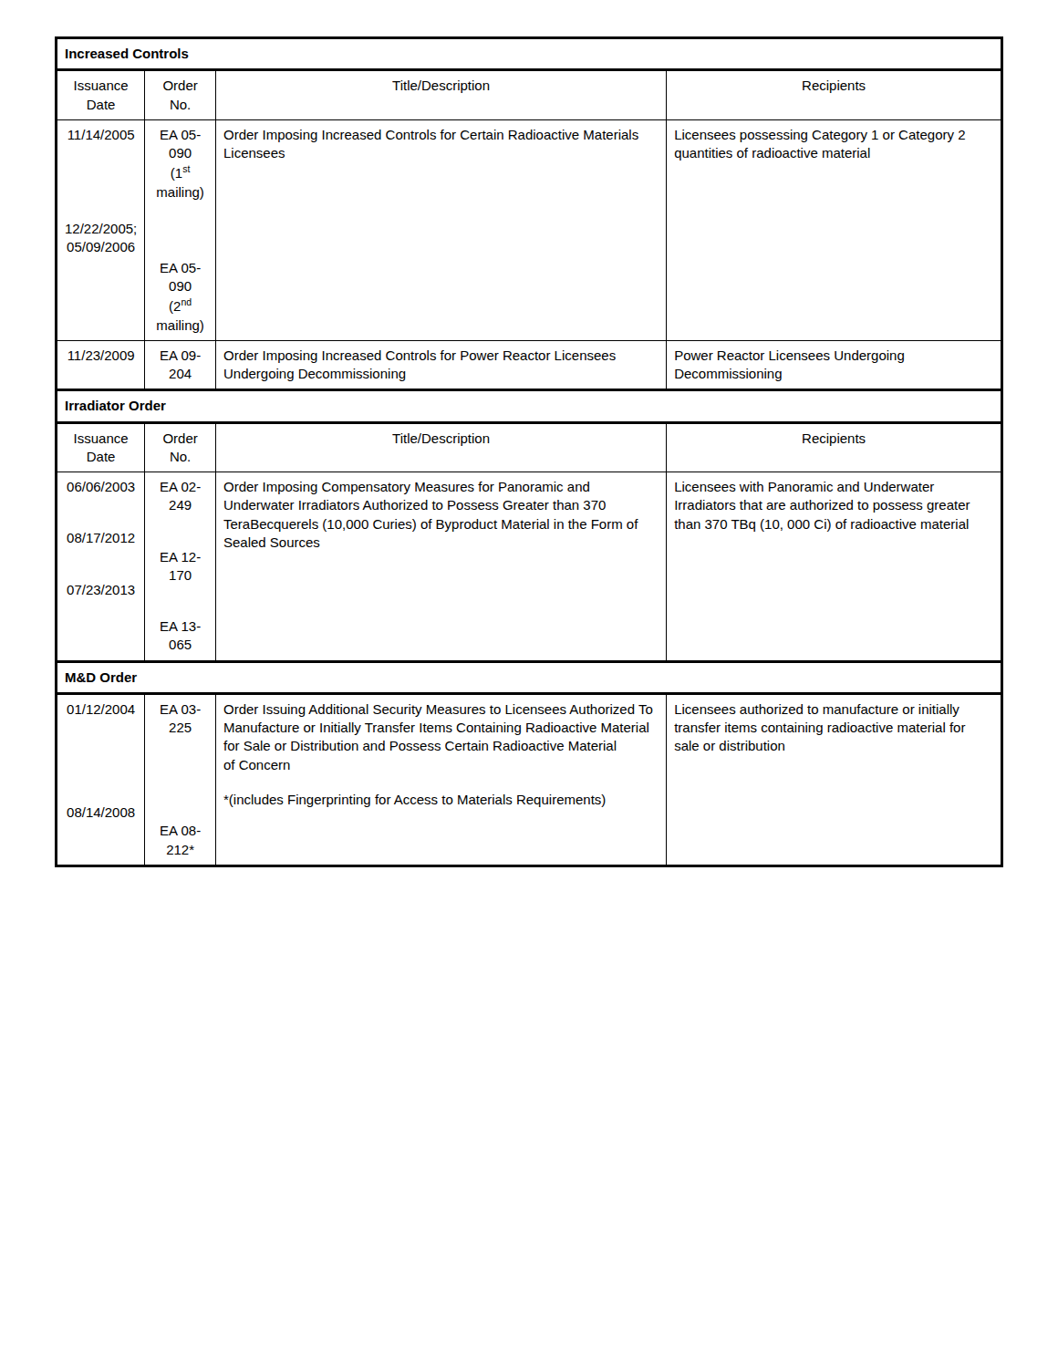| Increased Controls |
| Issuance Date | Order No. | Title/Description | Recipients |
| 11/14/2005 12/22/2005; 05/09/2006 | EA 05-090 (1 st mailing) EA 05-090 (2 nd mailing) | Order Imposing Increased Controls for Certain Radioactive Materials Licensees | Licensees possessing Category 1 or Category 2 quantities of radioactive material |
| 11/23/2009 | EA 09-204 | Order Imposing Increased Controls for Power Reactor Licensees Undergoing Decommissioning | Power Reactor Licensees Undergoing Decommissioning |
| Irradiator Order |
| Issuance Date | Order No. | Title/Description | Recipients |
| 06/06/2003 08/17/2012 07/23/2013 | EA 02-249 EA 12-170 EA 13-065 | Order Imposing Compensatory Measures for Panoramic and Underwater Irradiators Authorized to Possess Greater than 370 TeraBecquerels (10,000 Curies) of Byproduct Material in the Form of Sealed Sources | Licensees with Panoramic and Underwater Irradiators that are authorized to possess greater than 370 TBq (10, 000 Ci) of radioactive material |
| M&D Order |
| 01/12/2004 08/14/2008 | EA 03-225 EA 08-212* | Order Issuing Additional Security Measures to Licensees Authorized To Manufacture or Initially Transfer Items Containing Radioactive Material for Sale or Distribution and Possess Certain Radioactive Material of Concern *(includes Fingerprinting for Access to Materials Requirements) | Licensees authorized to manufacture or initially transfer items containing radioactive material for sale or distribution |